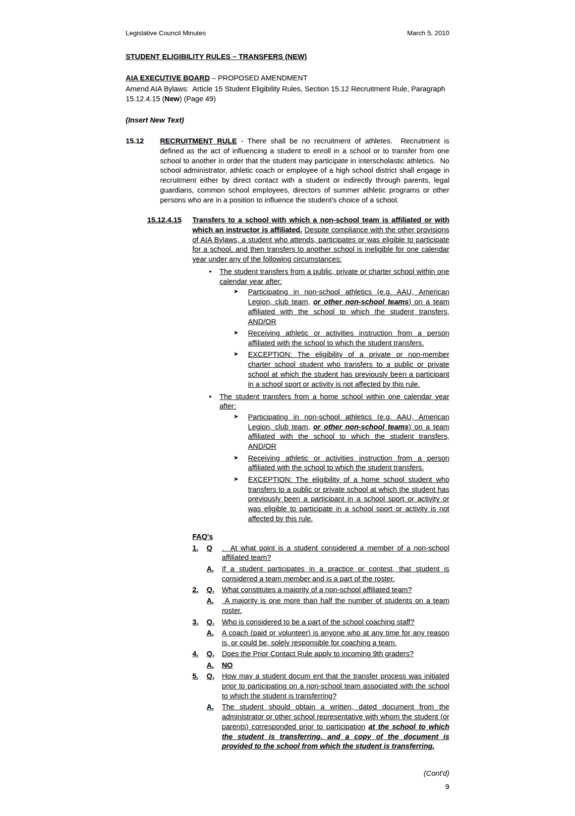Legislative Council Minutes
March 5, 2010
STUDENT ELIGIBILITY RULES – TRANSFERS (NEW)
AIA EXECUTIVE BOARD – PROPOSED AMENDMENT
Amend AIA Bylaws: Article 15 Student Eligibility Rules, Section 15.12 Recruitment Rule, Paragraph 15.12.4.15 (New) (Page 49)
(Insert New Text)
15.12
RECRUITMENT RULE - There shall be no recruitment of athletes. Recruitment is defined as the act of influencing a student to enroll in a school or to transfer from one school to another in order that the student may participate in interscholastic athletics. No school administrator, athletic coach or employee of a high school district shall engage in recruitment either by direct contact with a student or indirectly through parents, legal guardians, common school employees, directors of summer athletic programs or other persons who are in a position to influence the student's choice of a school.
15.12.4.15
Transfers to a school with which a non-school team is affiliated or with which an instructor is affiliated. Despite compliance with the other provisions of AIA Bylaws, a student who attends, participates or was eligible to participate for a school, and then transfers to another school is ineligible for one calendar year under any of the following circumstances:
The student transfers from a public, private or charter school within one calendar year after:
Participating in non-school athletics (e.g. AAU, American Legion, club team, or other non-school teams) on a team affiliated with the school to which the student transfers, AND/OR
Receiving athletic or activities instruction from a person affiliated with the school to which the student transfers.
EXCEPTION: The eligibility of a private or non-member charter school student who transfers to a public or private school at which the student has previously been a participant in a school sport or activity is not affected by this rule.
The student transfers from a home school within one calendar year after:
Participating in non-school athletics (e.g. AAU, American Legion, club team, or other non-school teams) on a team affiliated with the school to which the student transfers, AND/OR
Receiving athletic or activities instruction from a person affiliated with the school to which the student transfers.
EXCEPTION: The eligibility of a home school student who transfers to a public or private school at which the student has previously been a participant in a school sport or activity or was eligible to participate in a school sport or activity is not affected by this rule.
FAQ's
| 1. | Q | . At what point is a student considered a member of a non-school affiliated team? |
| | A. | If a student participates in a practice or contest, that student is considered a team member and is a part of the roster. |
| 2. | Q. | What constitutes a majority of a non-school affiliated team? |
| | A. | A majority is one more than half the number of students on a team roster. |
| 3. | Q. | Who is considered to be a part of the school coaching staff? |
| | A. | A coach (paid or volunteer) is anyone who at any time for any reason is, or could be, solely responsible for coaching a team. |
| 4. | Q. | Does the Prior Contact Rule apply to incoming 9th graders? |
| | A. | NO |
| 5. | Q. | How may a student docum ent that the transfer process was initiated prior to participating on a non-school team associated with the school to which the student is transferring? |
| | A. | The student should obtain a written, dated document from the administrator or other school representative with whom the student (or parents) corresponded prior to participation at the school to which the student is transferring, and a copy of the document is provided to the school from which the student is transferring. |
(Cont'd)
9